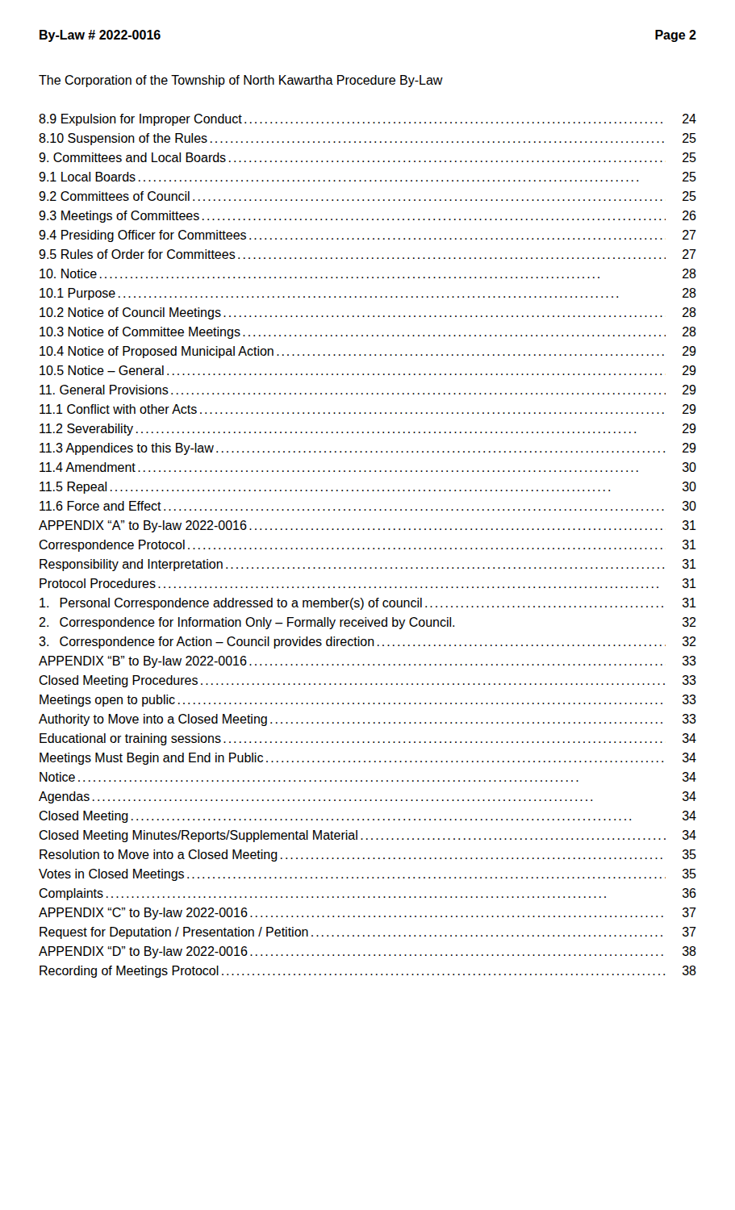By-Law # 2022-0016 Page 2
The Corporation of the Township of North Kawartha Procedure By-Law
8.9 Expulsion for Improper Conduct .................................................................................................. 24
8.10 Suspension of the Rules .................................................................................................. 25
9. Committees and Local Boards .................................................................................................. 25
9.1 Local Boards .................................................................................................. 25
9.2 Committees of Council .................................................................................................. 25
9.3 Meetings of Committees .................................................................................................. 26
9.4 Presiding Officer for Committees .................................................................................................. 27
9.5 Rules of Order for Committees .................................................................................................. 27
10. Notice .................................................................................................. 28
10.1 Purpose .................................................................................................. 28
10.2 Notice of Council Meetings .................................................................................................. 28
10.3 Notice of Committee Meetings .................................................................................................. 28
10.4 Notice of Proposed Municipal Action .................................................................................................. 29
10.5 Notice – General .................................................................................................. 29
11. General Provisions .................................................................................................. 29
11.1 Conflict with other Acts .................................................................................................. 29
11.2 Severability .................................................................................................. 29
11.3 Appendices to this By-law .................................................................................................. 29
11.4 Amendment .................................................................................................. 30
11.5 Repeal .................................................................................................. 30
11.6 Force and Effect .................................................................................................. 30
APPENDIX “A” to By-law 2022-0016 .................................................................................................. 31
Correspondence Protocol .................................................................................................. 31
Responsibility and Interpretation .................................................................................................. 31
Protocol Procedures .................................................................................................. 31
1. Personal Correspondence addressed to a member(s) of council .................................................................................................. 31
2. Correspondence for Information Only – Formally received by Council. 32
3. Correspondence for Action – Council provides direction .................................................................................................. 32
APPENDIX “B” to By-law 2022-0016 .................................................................................................. 33
Closed Meeting Procedures .................................................................................................. 33
Meetings open to public .................................................................................................. 33
Authority to Move into a Closed Meeting .................................................................................................. 33
Educational or training sessions .................................................................................................. 34
Meetings Must Begin and End in Public .................................................................................................. 34
Notice .................................................................................................. 34
Agendas .................................................................................................. 34
Closed Meeting .................................................................................................. 34
Closed Meeting Minutes/Reports/Supplemental Material .................................................................................................. 34
Resolution to Move into a Closed Meeting .................................................................................................. 35
Votes in Closed Meetings .................................................................................................. 35
Complaints .................................................................................................. 36
APPENDIX “C” to By-law 2022-0016 .................................................................................................. 37
Request for Deputation / Presentation / Petition .................................................................................................. 37
APPENDIX “D” to By-law 2022-0016 .................................................................................................. 38
Recording of Meetings Protocol .................................................................................................. 38